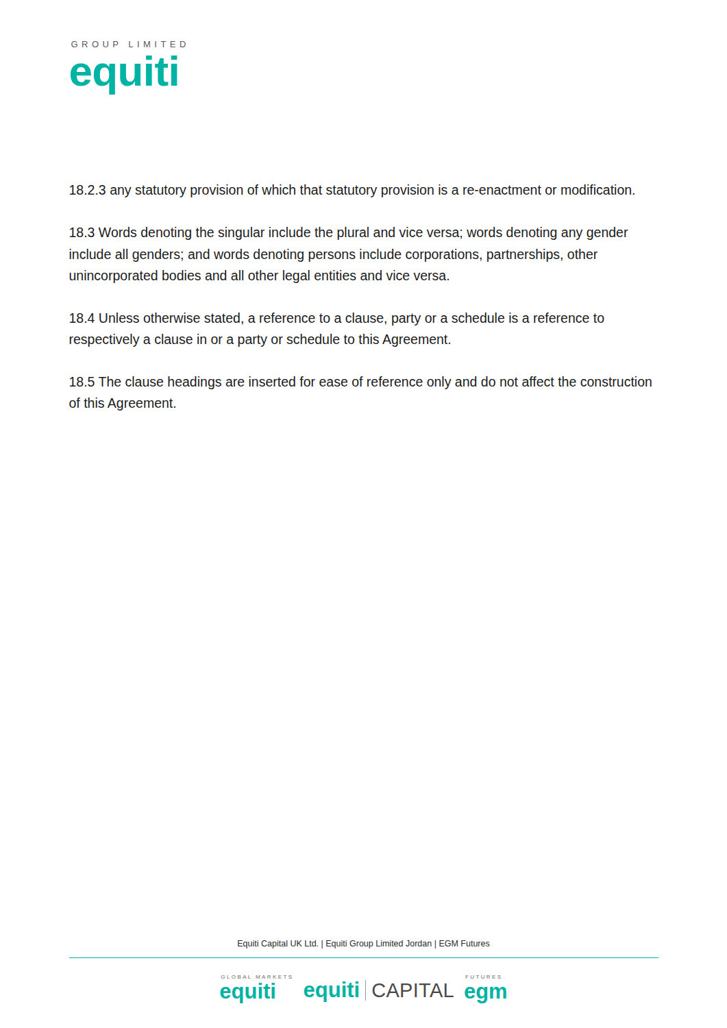Group Limited
equiti
18.2.3 any statutory provision of which that statutory provision is a re-enactment or modification.
18.3 Words denoting the singular include the plural and vice versa; words denoting any gender include all genders; and words denoting persons include corporations, partnerships, other unincorporated bodies and all other legal entities and vice versa.
18.4 Unless otherwise stated, a reference to a clause, party or a schedule is a reference to respectively a clause in or a party or schedule to this Agreement.
18.5 The clause headings are inserted for ease of reference only and do not affect the construction of this Agreement.
Equiti Capital UK Ltd. | Equiti Group Limited Jordan | EGM Futures
Global Markets equiti
equiti CAPITAL
Futures egm